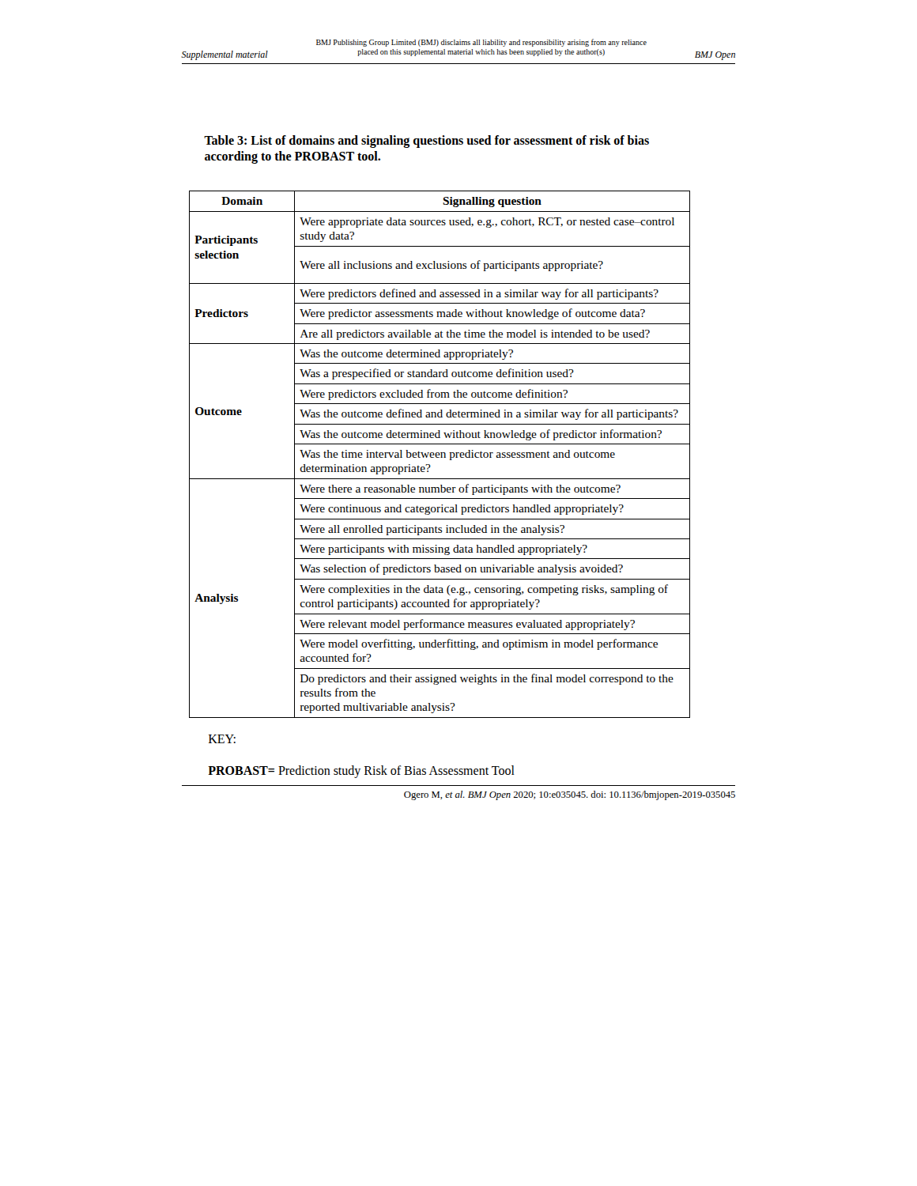Supplemental material
BMJ Publishing Group Limited (BMJ) disclaims all liability and responsibility arising from any reliance
placed on this supplemental material which has been supplied by the author(s)
BMJ Open
Table 3: List of domains and signaling questions used for assessment of risk of bias according to the PROBAST tool.
| Domain | Signalling question |
| --- | --- |
| Participants selection | Were appropriate data sources used, e.g., cohort, RCT, or nested case–control study data? |
| Were all inclusions and exclusions of participants appropriate? |
| Predictors | Were predictors defined and assessed in a similar way for all participants? |
| Were predictor assessments made without knowledge of outcome data? |
| Are all predictors available at the time the model is intended to be used? |
| Outcome | Was the outcome determined appropriately? |
| Was a prespecified or standard outcome definition used? |
| Were predictors excluded from the outcome definition? |
| Was the outcome defined and determined in a similar way for all participants? |
| Was the outcome determined without knowledge of predictor information? |
| Was the time interval between predictor assessment and outcome determination appropriate? |
| Analysis | Were there a reasonable number of participants with the outcome? |
| Were continuous and categorical predictors handled appropriately? |
| Were all enrolled participants included in the analysis? |
| Were participants with missing data handled appropriately? |
| Was selection of predictors based on univariable analysis avoided? |
| Were complexities in the data (e.g., censoring, competing risks, sampling of control participants) accounted for appropriately? |
| Were relevant model performance measures evaluated appropriately? |
| Were model overfitting, underfitting, and optimism in model performance accounted for? |
| Do predictors and their assigned weights in the final model correspond to the results from the reported multivariable analysis? |
KEY:
PROBAST= Prediction study Risk of Bias Assessment Tool
Ogero M, et al. BMJ Open 2020; 10:e035045. doi: 10.1136/bmjopen-2019-035045